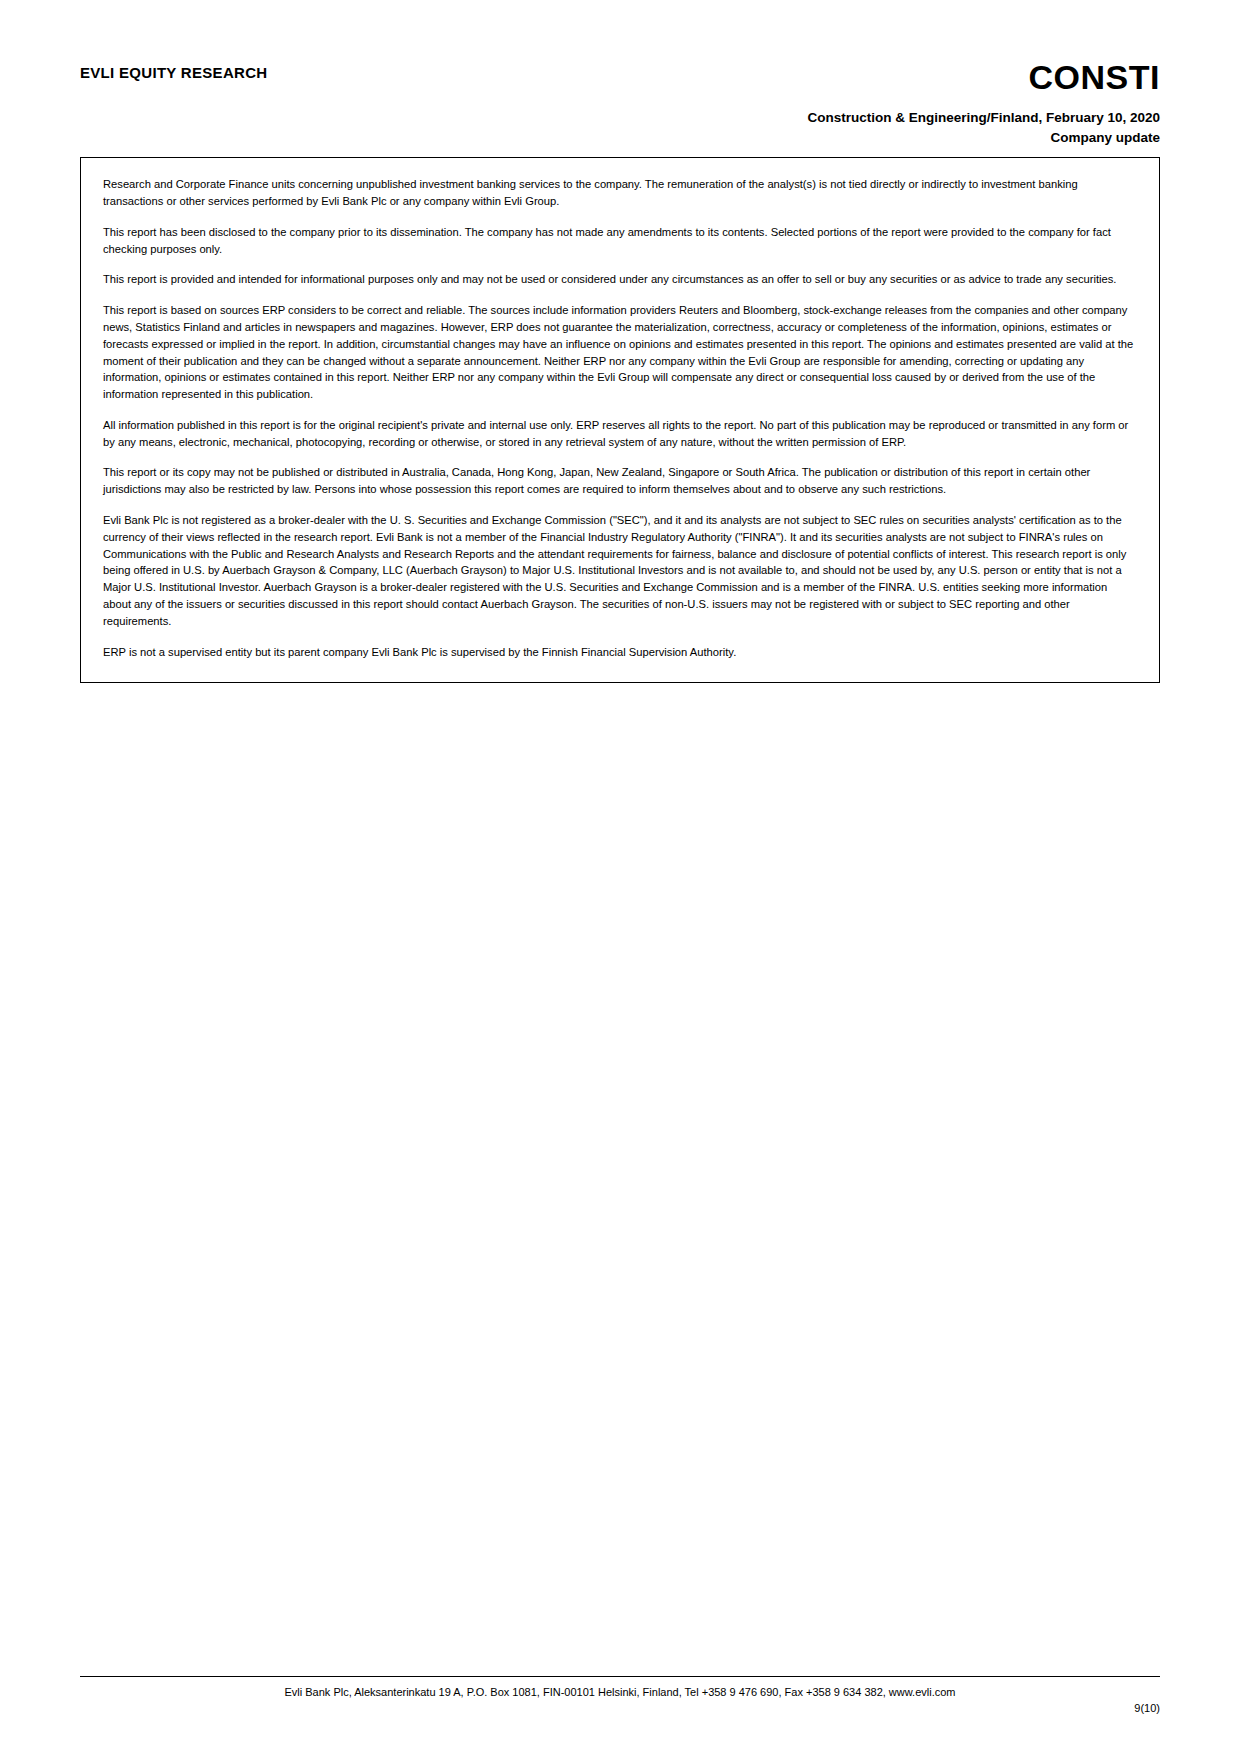EVLI EQUITY RESEARCH
CONSTI
Construction & Engineering/Finland, February 10, 2020
Company update
Research and Corporate Finance units concerning unpublished investment banking services to the company. The remuneration of the analyst(s) is not tied directly or indirectly to investment banking transactions or other services performed by Evli Bank Plc or any company within Evli Group.
This report has been disclosed to the company prior to its dissemination. The company has not made any amendments to its contents. Selected portions of the report were provided to the company for fact checking purposes only.
This report is provided and intended for informational purposes only and may not be used or considered under any circumstances as an offer to sell or buy any securities or as advice to trade any securities.
This report is based on sources ERP considers to be correct and reliable. The sources include information providers Reuters and Bloomberg, stock-exchange releases from the companies and other company news, Statistics Finland and articles in newspapers and magazines. However, ERP does not guarantee the materialization, correctness, accuracy or completeness of the information, opinions, estimates or forecasts expressed or implied in the report. In addition, circumstantial changes may have an influence on opinions and estimates presented in this report. The opinions and estimates presented are valid at the moment of their publication and they can be changed without a separate announcement. Neither ERP nor any company within the Evli Group are responsible for amending, correcting or updating any information, opinions or estimates contained in this report. Neither ERP nor any company within the Evli Group will compensate any direct or consequential loss caused by or derived from the use of the information represented in this publication.
All information published in this report is for the original recipient's private and internal use only. ERP reserves all rights to the report. No part of this publication may be reproduced or transmitted in any form or by any means, electronic, mechanical, photocopying, recording or otherwise, or stored in any retrieval system of any nature, without the written permission of ERP.
This report or its copy may not be published or distributed in Australia, Canada, Hong Kong, Japan, New Zealand, Singapore or South Africa. The publication or distribution of this report in certain other jurisdictions may also be restricted by law. Persons into whose possession this report comes are required to inform themselves about and to observe any such restrictions.
Evli Bank Plc is not registered as a broker-dealer with the U. S. Securities and Exchange Commission ("SEC"), and it and its analysts are not subject to SEC rules on securities analysts' certification as to the currency of their views reflected in the research report. Evli Bank is not a member of the Financial Industry Regulatory Authority ("FINRA"). It and its securities analysts are not subject to FINRA's rules on Communications with the Public and Research Analysts and Research Reports and the attendant requirements for fairness, balance and disclosure of potential conflicts of interest. This research report is only being offered in U.S. by Auerbach Grayson & Company, LLC (Auerbach Grayson) to Major U.S. Institutional Investors and is not available to, and should not be used by, any U.S. person or entity that is not a Major U.S. Institutional Investor. Auerbach Grayson is a broker-dealer registered with the U.S. Securities and Exchange Commission and is a member of the FINRA. U.S. entities seeking more information about any of the issuers or securities discussed in this report should contact Auerbach Grayson. The securities of non-U.S. issuers may not be registered with or subject to SEC reporting and other requirements.
ERP is not a supervised entity but its parent company Evli Bank Plc is supervised by the Finnish Financial Supervision Authority.
Evli Bank Plc, Aleksanterinkatu 19 A, P.O. Box 1081, FIN-00101 Helsinki, Finland, Tel +358 9 476 690, Fax +358 9 634 382, www.evli.com
9(10)